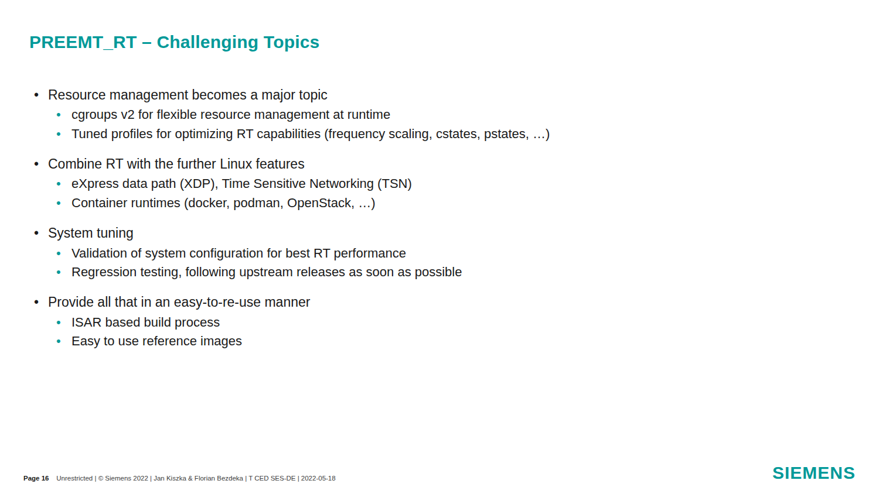PREEMT_RT – Challenging Topics
Resource management becomes a major topic
cgroups v2 for flexible resource management at runtime
Tuned profiles for optimizing RT capabilities (frequency scaling, cstates, pstates, …)
Combine RT with the further Linux features
eXpress data path (XDP), Time Sensitive Networking (TSN)
Container runtimes (docker, podman, OpenStack, …)
System tuning
Validation of system configuration for best RT performance
Regression testing, following upstream releases as soon as possible
Provide all that in an easy-to-re-use manner
ISAR based build process
Easy to use reference images
Page 16 Unrestricted | © Siemens 2022 | Jan Kiszka & Florian Bezdeka | T CED SES-DE | 2022-05-18
SIEMENS